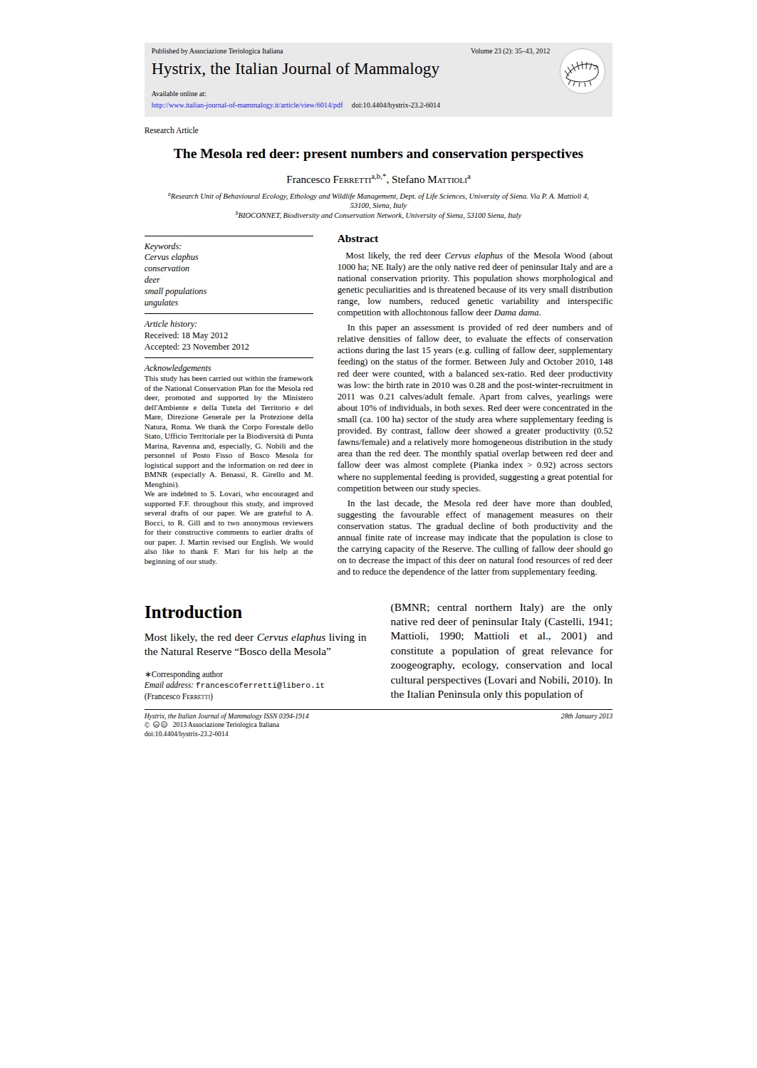Published by Associazione Teriologica Italiana Volume 23 (2): 35–43, 2012
Hystrix, the Italian Journal of Mammalogy
Available online at:
http://www.italian-journal-of-mammalogy.it/article/view/6014/pdf doi:10.4404/hystrix-23.2-6014
Research Article
The Mesola red deer: present numbers and conservation perspectives
Francesco Ferrettia,b,*, Stefano Mattiolia
aResearch Unit of Behavioural Ecology, Ethology and Wildlife Management, Dept. of Life Sciences, University of Siena. Via P. A. Mattioli 4,
53100, Siena, Italy
bBIOCONNET, Biodiversity and Conservation Network, University of Siena, 53100 Siena, Italy
Keywords:
Cervus elaphus
conservation
deer
small populations
ungulates
Article history:
Received: 18 May 2012
Accepted: 23 November 2012
Acknowledgements
This study has been carried out within the framework of the National Conservation Plan for the Mesola red deer, promoted and supported by the Ministero dell'Ambiente e della Tutela del Territorio e del Mare, Direzione Generale per la Protezione della Natura, Roma. We thank the Corpo Forestale dello Stato, Ufficio Territoriale per la Biodiversità di Punta Marina, Ravenna and, especially, G. Nobili and the personnel of Posto Fisso of Bosco Mesola for logistical support and the information on red deer in BMNR (especially A. Benassi, R. Girello and M. Menghini).
We are indebted to S. Lovari, who encouraged and supported F.F. throughout this study, and improved several drafts of our paper. We are grateful to A. Bocci, to R. Gill and to two anonymous reviewers for their constructive comments to earlier drafts of our paper. J. Martin revised our English. We would also like to thank F. Mari for his help at the beginning of our study.
Abstract
Most likely, the red deer Cervus elaphus of the Mesola Wood (about 1000 ha; NE Italy) are the only native red deer of peninsular Italy and are a national conservation priority. This population shows morphological and genetic peculiarities and is threatened because of its very small distribution range, low numbers, reduced genetic variability and interspecific competition with allochtonous fallow deer Dama dama.
In this paper an assessment is provided of red deer numbers and of relative densities of fallow deer, to evaluate the effects of conservation actions during the last 15 years (e.g. culling of fallow deer, supplementary feeding) on the status of the former. Between July and October 2010, 148 red deer were counted, with a balanced sex-ratio. Red deer productivity was low: the birth rate in 2010 was 0.28 and the post-winter-recruitment in 2011 was 0.21 calves/adult female. Apart from calves, yearlings were about 10% of individuals, in both sexes. Red deer were concentrated in the small (ca. 100 ha) sector of the study area where supplementary feeding is provided. By contrast, fallow deer showed a greater productivity (0.52 fawns/female) and a relatively more homogeneous distribution in the study area than the red deer. The monthly spatial overlap between red deer and fallow deer was almost complete (Pianka index > 0.92) across sectors where no supplemental feeding is provided, suggesting a great potential for competition between our study species.
In the last decade, the Mesola red deer have more than doubled, suggesting the favourable effect of management measures on their conservation status. The gradual decline of both productivity and the annual finite rate of increase may indicate that the population is close to the carrying capacity of the Reserve. The culling of fallow deer should go on to decrease the impact of this deer on natural food resources of red deer and to reduce the dependence of the latter from supplementary feeding.
Introduction
Most likely, the red deer Cervus elaphus living in the Natural Reserve “Bosco della Mesola”
∗Corresponding author
Email address: francescoferretti@libero.it
(Francesco Ferretti)
(BMNR; central northern Italy) are the only native red deer of peninsular Italy (Castelli, 1941; Mattioli, 1990; Mattioli et al., 2001) and constitute a population of great relevance for zoogeography, ecology, conservation and local cultural perspectives (Lovari and Nobili, 2010). In the Italian Peninsula only this population of
Hystrix, the Italian Journal of Mammalogy ISSN 0394-1914 28th January 2013
© cc Ⓒ 2013 Associazione Teriologica Italiana
doi:10.4404/hystrix-23.2-6014